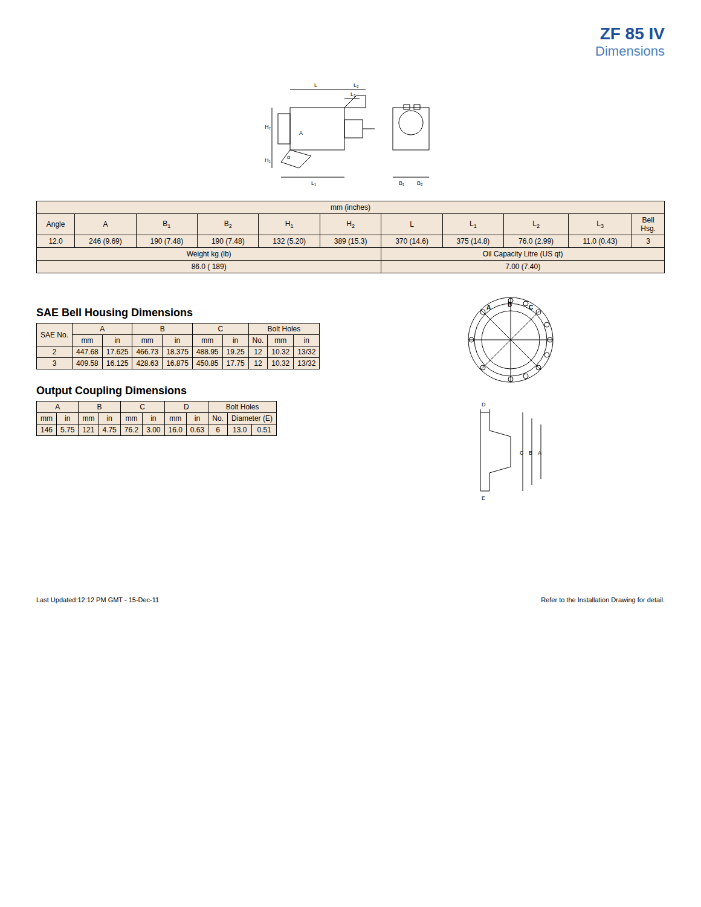ZF 85 IV
Dimensions
L L₂ L₃ H₂ H₁ A α L₁ B₁ B₂
| mm (inches) |
| --- |
| Angle | A | B 1 | B 2 | H 1 | H 2 | L | L 1 | L 2 | L 3 | Bell Hsg. |
| 12.0 | 246 (9.69) | 190 (7.48) | 190 (7.48) | 132 (5.20) | 389 (15.3) | 370 (14.6) | 375 (14.8) | 76.0 (2.99) | 11.0 (0.43) | 3 |
| Weight kg (lb) | Oil Capacity Litre (US qt) |
| 86.0 ( 189) | 7.00 (7.40) |
SAE Bell Housing Dimensions
| SAE No. | A | B | C | Bolt Holes |
| --- | --- | --- | --- | --- |
| mm | in | mm | in | mm | in | No. | mm | in |
| 2 | 447.68 | 17.625 | 466.73 | 18.375 | 488.95 | 19.25 | 12 | 10.32 | 13/32 |
| 3 | 409.58 | 16.125 | 428.63 | 16.875 | 450.85 | 17.75 | 12 | 10.32 | 13/32 |
Output Coupling Dimensions
| A | B | C | D | Bolt Holes |
| --- | --- | --- | --- | --- |
| mm | in | mm | in | mm | in | mm | in | No. | Diameter (E) |
| 146 | 5.75 | 121 | 4.75 | 76.2 | 3.00 | 16.0 | 0.63 | 6 | 13.0 | 0.51 |
A B C D C B A E
Last Updated:12:12 PM GMT - 15-Dec-11 Refer to the Installation Drawing for detail.